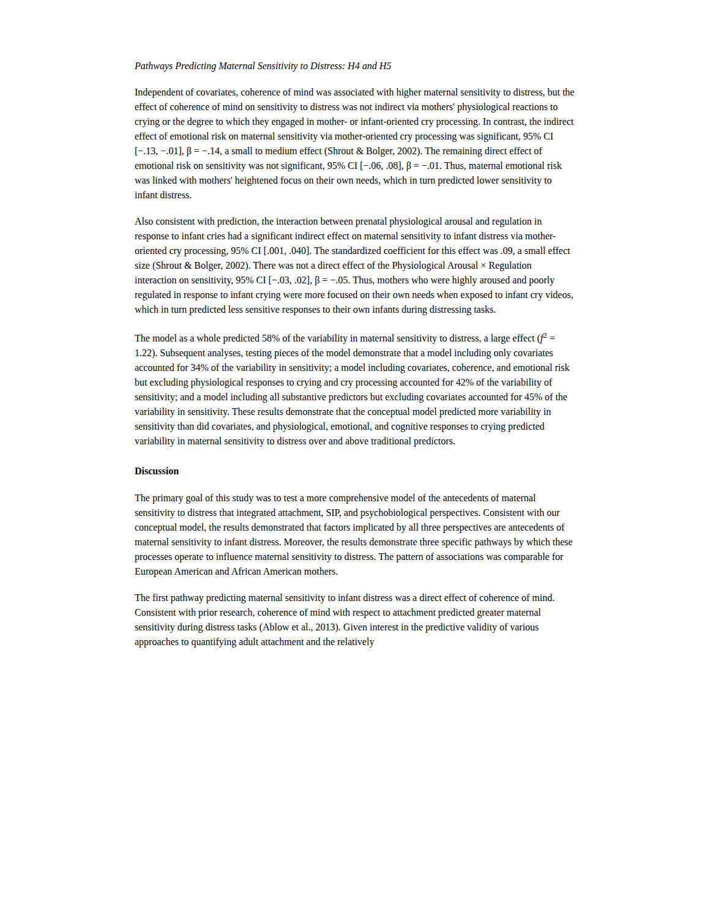Pathways Predicting Maternal Sensitivity to Distress: H4 and H5
Independent of covariates, coherence of mind was associated with higher maternal sensitivity to distress, but the effect of coherence of mind on sensitivity to distress was not indirect via mothers' physiological reactions to crying or the degree to which they engaged in mother- or infant-oriented cry processing. In contrast, the indirect effect of emotional risk on maternal sensitivity via mother-oriented cry processing was significant, 95% CI [−.13, −.01], β = −.14, a small to medium effect (Shrout & Bolger, 2002). The remaining direct effect of emotional risk on sensitivity was not significant, 95% CI [−.06, .08], β = −.01. Thus, maternal emotional risk was linked with mothers' heightened focus on their own needs, which in turn predicted lower sensitivity to infant distress.
Also consistent with prediction, the interaction between prenatal physiological arousal and regulation in response to infant cries had a significant indirect effect on maternal sensitivity to infant distress via mother-oriented cry processing, 95% CI [.001, .040]. The standardized coefficient for this effect was .09, a small effect size (Shrout & Bolger, 2002). There was not a direct effect of the Physiological Arousal × Regulation interaction on sensitivity, 95% CI [−.03, .02], β = −.05. Thus, mothers who were highly aroused and poorly regulated in response to infant crying were more focused on their own needs when exposed to infant cry videos, which in turn predicted less sensitive responses to their own infants during distressing tasks.
The model as a whole predicted 58% of the variability in maternal sensitivity to distress, a large effect (f2 = 1.22). Subsequent analyses, testing pieces of the model demonstrate that a model including only covariates accounted for 34% of the variability in sensitivity; a model including covariates, coherence, and emotional risk but excluding physiological responses to crying and cry processing accounted for 42% of the variability of sensitivity; and a model including all substantive predictors but excluding covariates accounted for 45% of the variability in sensitivity. These results demonstrate that the conceptual model predicted more variability in sensitivity than did covariates, and physiological, emotional, and cognitive responses to crying predicted variability in maternal sensitivity to distress over and above traditional predictors.
Discussion
The primary goal of this study was to test a more comprehensive model of the antecedents of maternal sensitivity to distress that integrated attachment, SIP, and psychobiological perspectives. Consistent with our conceptual model, the results demonstrated that factors implicated by all three perspectives are antecedents of maternal sensitivity to infant distress. Moreover, the results demonstrate three specific pathways by which these processes operate to influence maternal sensitivity to distress. The pattern of associations was comparable for European American and African American mothers.
The first pathway predicting maternal sensitivity to infant distress was a direct effect of coherence of mind. Consistent with prior research, coherence of mind with respect to attachment predicted greater maternal sensitivity during distress tasks (Ablow et al., 2013). Given interest in the predictive validity of various approaches to quantifying adult attachment and the relatively